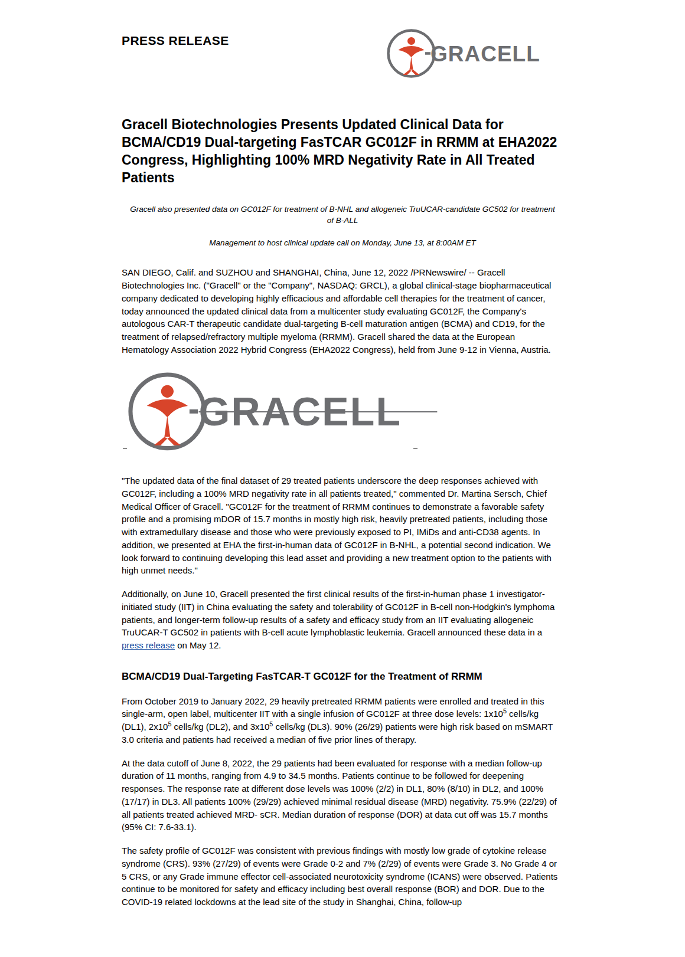PRESS RELEASE
Gracell GRACELL
Gracell Biotechnologies Presents Updated Clinical Data for BCMA/CD19 Dual-targeting FasTCAR GC012F in RRMM at EHA2022 Congress, Highlighting 100% MRD Negativity Rate in All Treated Patients
Gracell also presented data on GC012F for treatment of B-NHL and allogeneic TruUCAR-candidate GC502 for treatment of B-ALL
Management to host clinical update call on Monday, June 13, at 8:00AM ET
SAN DIEGO, Calif. and SUZHOU and SHANGHAI, China, June 12, 2022 /PRNewswire/ -- Gracell Biotechnologies Inc. ("Gracell" or the "Company", NASDAQ: GRCL), a global clinical-stage biopharmaceutical company dedicated to developing highly efficacious and affordable cell therapies for the treatment of cancer, today announced the updated clinical data from a multicenter study evaluating GC012F, the Company's autologous CAR-T therapeutic candidate dual-targeting B-cell maturation antigen (BCMA) and CD19, for the treatment of relapsed/refractory multiple myeloma (RRMM). Gracell shared the data at the European Hematology Association 2022 Hybrid Congress (EHA2022 Congress), held from June 9-12 in Vienna, Austria.
Gracell GRACELL
"The updated data of the final dataset of 29 treated patients underscore the deep responses achieved with GC012F, including a 100% MRD negativity rate in all patients treated," commented Dr. Martina Sersch, Chief Medical Officer of Gracell. "GC012F for the treatment of RRMM continues to demonstrate a favorable safety profile and a promising mDOR of 15.7 months in mostly high risk, heavily pretreated patients, including those with extramedullary disease and those who were previously exposed to PI, IMiDs and anti-CD38 agents. In addition, we presented at EHA the first-in-human data of GC012F in B-NHL, a potential second indication. We look forward to continuing developing this lead asset and providing a new treatment option to the patients with high unmet needs."
Additionally, on June 10, Gracell presented the first clinical results of the first-in-human phase 1 investigator-initiated study (IIT) in China evaluating the safety and tolerability of GC012F in B-cell non-Hodgkin's lymphoma patients, and longer-term follow-up results of a safety and efficacy study from an IIT evaluating allogeneic TruUCAR-T GC502 in patients with B-cell acute lymphoblastic leukemia. Gracell announced these data in a press release on May 12.
BCMA/CD19 Dual-Targeting FasTCAR-T GC012F for the Treatment of RRMM
From October 2019 to January 2022, 29 heavily pretreated RRMM patients were enrolled and treated in this single-arm, open label, multicenter IIT with a single infusion of GC012F at three dose levels: 1x105 cells/kg (DL1), 2x105 cells/kg (DL2), and 3x105 cells/kg (DL3). 90% (26/29) patients were high risk based on mSMART 3.0 criteria and patients had received a median of five prior lines of therapy.
At the data cutoff of June 8, 2022, the 29 patients had been evaluated for response with a median follow-up duration of 11 months, ranging from 4.9 to 34.5 months. Patients continue to be followed for deepening responses. The response rate at different dose levels was 100% (2/2) in DL1, 80% (8/10) in DL2, and 100% (17/17) in DL3. All patients 100% (29/29) achieved minimal residual disease (MRD) negativity. 75.9% (22/29) of all patients treated achieved MRD- sCR. Median duration of response (DOR) at data cut off was 15.7 months (95% CI: 7.6-33.1).
The safety profile of GC012F was consistent with previous findings with mostly low grade of cytokine release syndrome (CRS). 93% (27/29) of events were Grade 0-2 and 7% (2/29) of events were Grade 3. No Grade 4 or 5 CRS, or any Grade immune effector cell-associated neurotoxicity syndrome (ICANS) were observed. Patients continue to be monitored for safety and efficacy including best overall response (BOR) and DOR. Due to the COVID-19 related lockdowns at the lead site of the study in Shanghai, China, follow-up